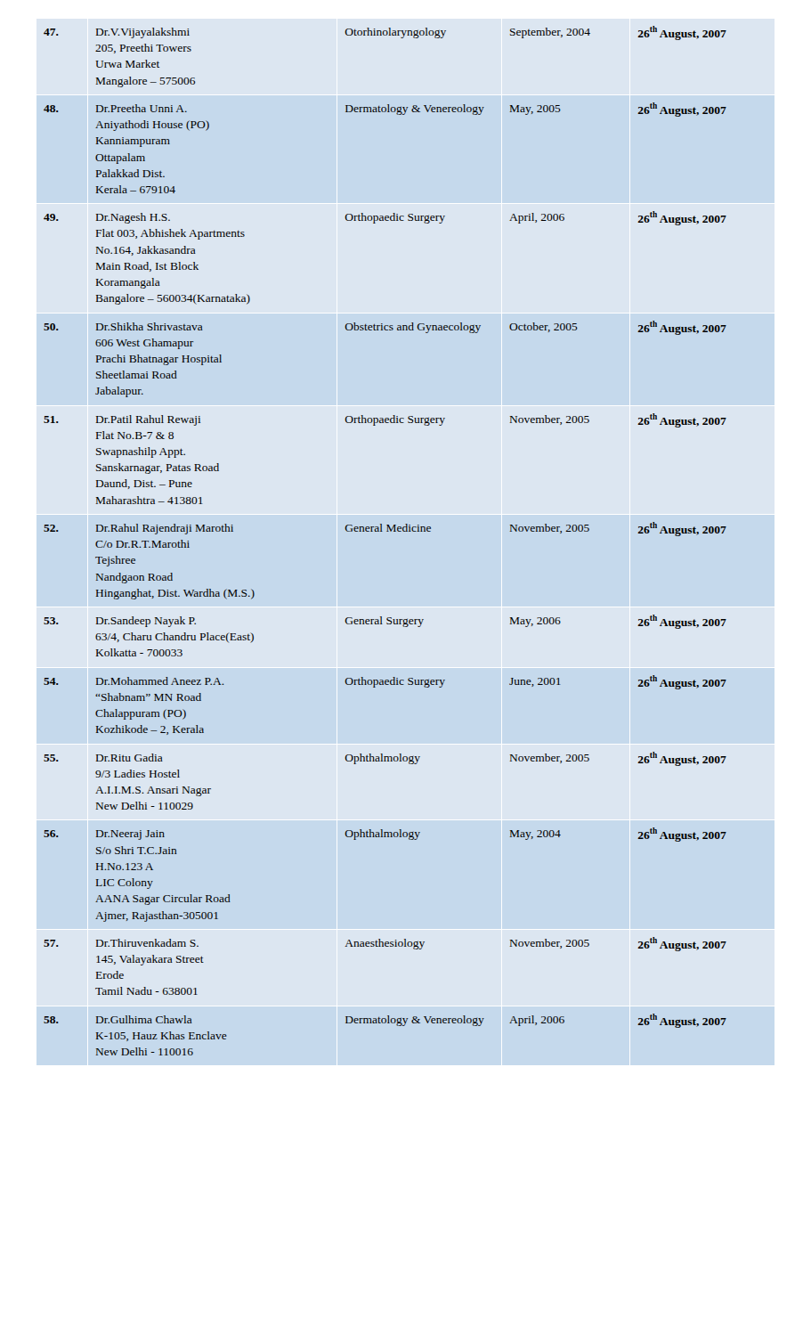| 47. | Dr.V.Vijayalakshmi 205, Preethi Towers Urwa Market Mangalore – 575006 | Otorhinolaryngology | September, 2004 | 26 th August, 2007 |
| 48. | Dr.Preetha Unni A. Aniyathodi House (PO) Kanniampuram Ottapalam Palakkad Dist. Kerala – 679104 | Dermatology & Venereology | May, 2005 | 26 th August, 2007 |
| 49. | Dr.Nagesh H.S. Flat 003, Abhishek Apartments No.164, Jakkasandra Main Road, Ist Block Koramangala Bangalore – 560034(Karnataka) | Orthopaedic Surgery | April, 2006 | 26 th August, 2007 |
| 50. | Dr.Shikha Shrivastava 606 West Ghamapur Prachi Bhatnagar Hospital Sheetlamai Road Jabalapur. | Obstetrics and Gynaecology | October, 2005 | 26 th August, 2007 |
| 51. | Dr.Patil Rahul Rewaji Flat No.B-7 & 8 Swapnashilp Appt. Sanskarnagar, Patas Road Daund, Dist. – Pune Maharashtra – 413801 | Orthopaedic Surgery | November, 2005 | 26 th August, 2007 |
| 52. | Dr.Rahul Rajendraji Marothi C/o Dr.R.T.Marothi Tejshree Nandgaon Road Hinganghat, Dist. Wardha (M.S.) | General Medicine | November, 2005 | 26 th August, 2007 |
| 53. | Dr.Sandeep Nayak P. 63/4, Charu Chandru Place(East) Kolkatta - 700033 | General Surgery | May, 2006 | 26 th August, 2007 |
| 54. | Dr.Mohammed Aneez P.A. “Shabnam” MN Road Chalappuram (PO) Kozhikode – 2, Kerala | Orthopaedic Surgery | June, 2001 | 26 th August, 2007 |
| 55. | Dr.Ritu Gadia 9/3 Ladies Hostel A.I.I.M.S. Ansari Nagar New Delhi - 110029 | Ophthalmology | November, 2005 | 26 th August, 2007 |
| 56. | Dr.Neeraj Jain S/o Shri T.C.Jain H.No.123 A LIC Colony AANA Sagar Circular Road Ajmer, Rajasthan-305001 | Ophthalmology | May, 2004 | 26 th August, 2007 |
| 57. | Dr.Thiruvenkadam S. 145, Valayakara Street Erode Tamil Nadu - 638001 | Anaesthesiology | November, 2005 | 26 th August, 2007 |
| 58. | Dr.Gulhima Chawla K-105, Hauz Khas Enclave New Delhi - 110016 | Dermatology & Venereology | April, 2006 | 26 th August, 2007 |